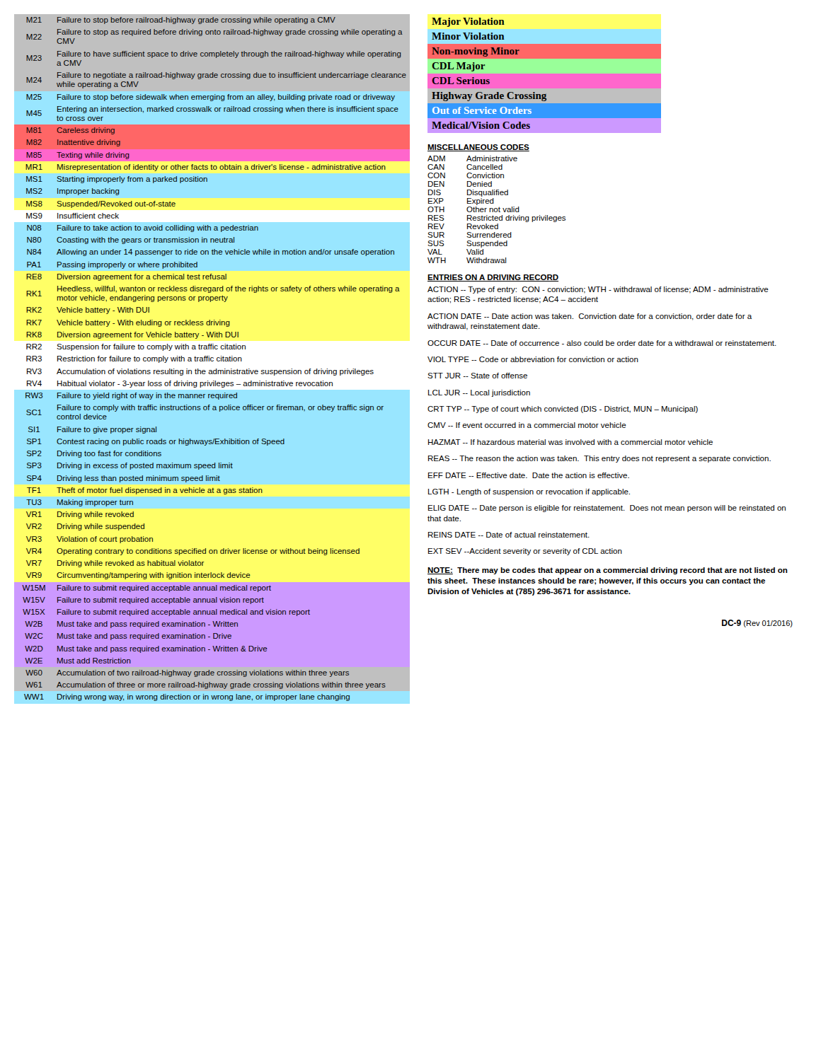| M21 | Failure to stop before railroad-highway grade crossing while operating a CMV |
| M22 | Failure to stop as required before driving onto railroad-highway grade crossing while operating a CMV |
| M23 | Failure to have sufficient space to drive completely through the railroad-highway while operating a CMV |
| M24 | Failure to negotiate a railroad-highway grade crossing due to insufficient undercarriage clearance while operating a CMV |
| M25 | Failure to stop before sidewalk when emerging from an alley, building private road or driveway |
| M45 | Entering an intersection, marked crosswalk or railroad crossing when there is insufficient space to cross over |
| M81 | Careless driving |
| M82 | Inattentive driving |
| M85 | Texting while driving |
| MR1 | Misrepresentation of identity or other facts to obtain a driver's license - administrative action |
| MS1 | Starting improperly from a parked position |
| MS2 | Improper backing |
| MS8 | Suspended/Revoked out-of-state |
| MS9 | Insufficient check |
| N08 | Failure to take action to avoid colliding with a pedestrian |
| N80 | Coasting with the gears or transmission in neutral |
| N84 | Allowing an under 14 passenger to ride on the vehicle while in motion and/or unsafe operation |
| PA1 | Passing improperly or where prohibited |
| RE8 | Diversion agreement for a chemical test refusal |
| RK1 | Heedless, willful, wanton or reckless disregard of the rights or safety of others while operating a motor vehicle, endangering persons or property |
| RK2 | Vehicle battery - With DUI |
| RK7 | Vehicle battery - With eluding or reckless driving |
| RK8 | Diversion agreement for Vehicle battery - With DUI |
| RR2 | Suspension for failure to comply with a traffic citation |
| RR3 | Restriction for failure to comply with a traffic citation |
| RV3 | Accumulation of violations resulting in the administrative suspension of driving privileges |
| RV4 | Habitual violator - 3-year loss of driving privileges – administrative revocation |
| RW3 | Failure to yield right of way in the manner required |
| SC1 | Failure to comply with traffic instructions of a police officer or fireman, or obey traffic sign or control device |
| SI1 | Failure to give proper signal |
| SP1 | Contest racing on public roads or highways/Exhibition of Speed |
| SP2 | Driving too fast for conditions |
| SP3 | Driving in excess of posted maximum speed limit |
| SP4 | Driving less than posted minimum speed limit |
| TF1 | Theft of motor fuel dispensed in a vehicle at a gas station |
| TU3 | Making improper turn |
| VR1 | Driving while revoked |
| VR2 | Driving while suspended |
| VR3 | Violation of court probation |
| VR4 | Operating contrary to conditions specified on driver license or without being licensed |
| VR7 | Driving while revoked as habitual violator |
| VR9 | Circumventing/tampering with ignition interlock device |
| W15M | Failure to submit required acceptable annual medical report |
| W15V | Failure to submit required acceptable annual vision report |
| W15X | Failure to submit required acceptable annual medical and vision report |
| W2B | Must take and pass required examination - Written |
| W2C | Must take and pass required examination - Drive |
| W2D | Must take and pass required examination - Written & Drive |
| W2E | Must add Restriction |
| W60 | Accumulation of two railroad-highway grade crossing violations within three years |
| W61 | Accumulation of three or more railroad-highway grade crossing violations within three years |
| WW1 | Driving wrong way, in wrong direction or in wrong lane, or improper lane changing |
| Major Violation |
| Minor Violation |
| Non-moving Minor |
| CDL Major |
| CDL Serious |
| Highway Grade Crossing |
| Out of Service Orders |
| Medical/Vision Codes |
MISCELLANEOUS CODES
| ADM | Administrative |
| CAN | Cancelled |
| CON | Conviction |
| DEN | Denied |
| DIS | Disqualified |
| EXP | Expired |
| OTH | Other not valid |
| RES | Restricted driving privileges |
| REV | Revoked |
| SUR | Surrendered |
| SUS | Suspended |
| VAL | Valid |
| WTH | Withdrawal |
ENTRIES ON A DRIVING RECORD
ACTION -- Type of entry: CON - conviction; WTH - withdrawal of license; ADM - administrative action; RES - restricted license; AC4 – accident
ACTION DATE -- Date action was taken. Conviction date for a conviction, order date for a withdrawal, reinstatement date.
OCCUR DATE -- Date of occurrence - also could be order date for a withdrawal or reinstatement.
VIOL TYPE -- Code or abbreviation for conviction or action
STT JUR -- State of offense
LCL JUR -- Local jurisdiction
CRT TYP -- Type of court which convicted (DIS - District, MUN – Municipal)
CMV -- If event occurred in a commercial motor vehicle
HAZMAT -- If hazardous material was involved with a commercial motor vehicle
REAS -- The reason the action was taken. This entry does not represent a separate conviction.
EFF DATE -- Effective date. Date the action is effective.
LGTH - Length of suspension or revocation if applicable.
ELIG DATE -- Date person is eligible for reinstatement. Does not mean person will be reinstated on that date.
REINS DATE -- Date of actual reinstatement.
EXT SEV --Accident severity or severity of CDL action
NOTE: There may be codes that appear on a commercial driving record that are not listed on this sheet. These instances should be rare; however, if this occurs you can contact the Division of Vehicles at (785) 296-3671 for assistance.
DC-9 (Rev 01/2016)